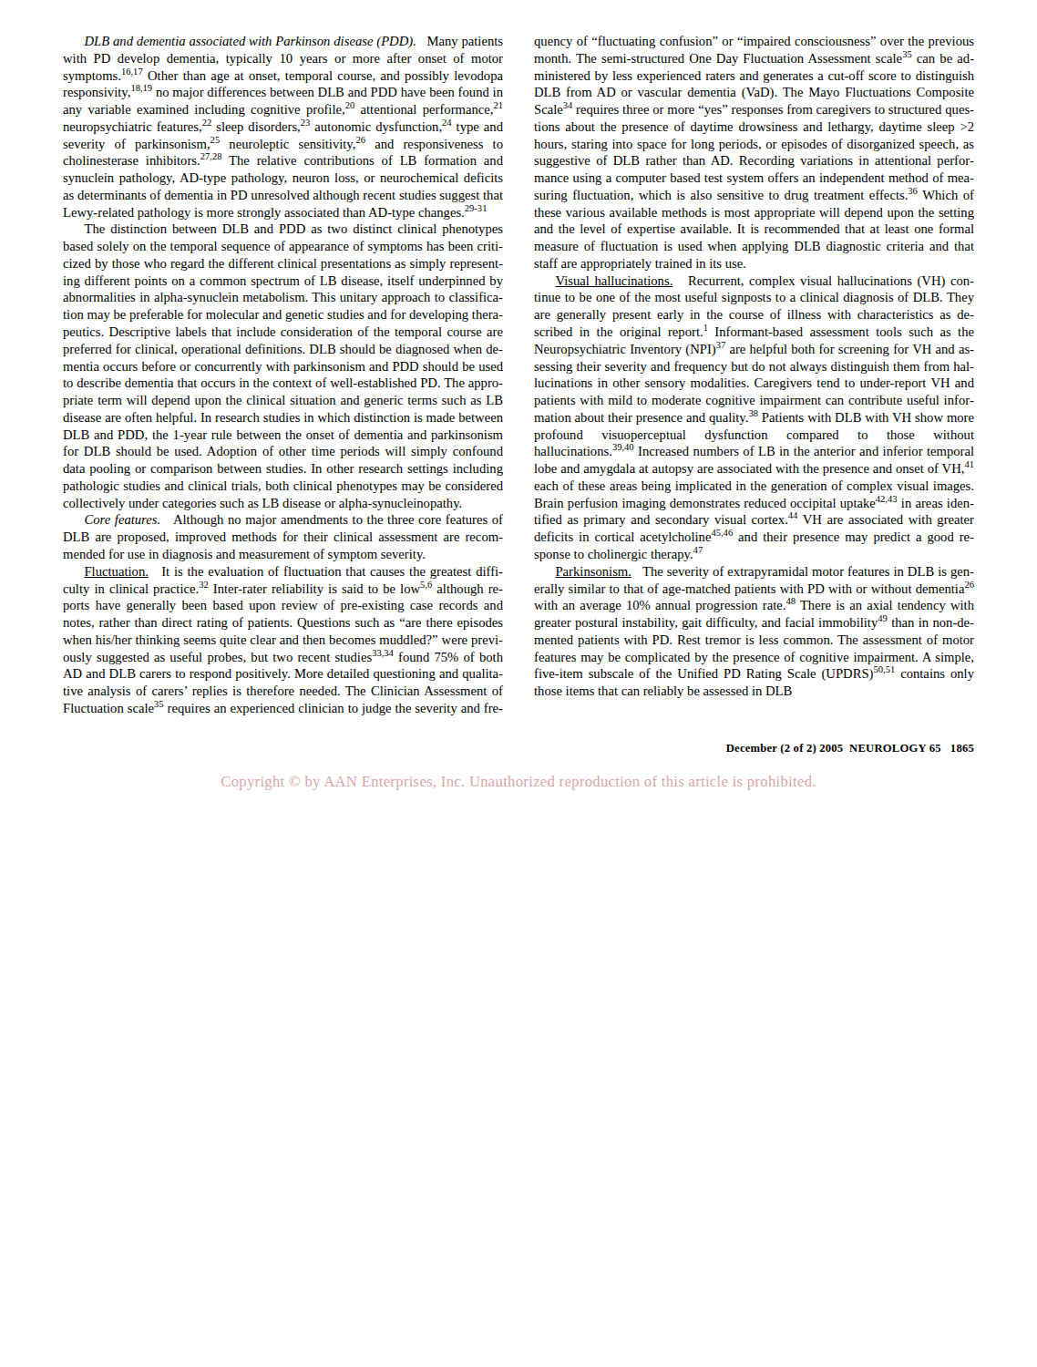DLB and dementia associated with Parkinson disease (PDD). Many patients with PD develop dementia, typically 10 years or more after onset of motor symptoms.16,17 Other than age at onset, temporal course, and possibly levodopa responsivity,18,19 no major differences between DLB and PDD have been found in any variable examined including cognitive profile,20 attentional performance,21 neuropsychiatric features,22 sleep disorders,23 autonomic dysfunction,24 type and severity of parkinsonism,25 neuroleptic sensitivity,26 and responsiveness to cholinesterase inhibitors.27,28 The relative contributions of LB formation and synuclein pathology, AD-type pathology, neuron loss, or neurochemical deficits as determinants of dementia in PD unresolved although recent studies suggest that Lewy-related pathology is more strongly associated than AD-type changes.29-31
The distinction between DLB and PDD as two distinct clinical phenotypes based solely on the temporal sequence of appearance of symptoms has been criticized by those who regard the different clinical presentations as simply representing different points on a common spectrum of LB disease, itself underpinned by abnormalities in alpha-synuclein metabolism. This unitary approach to classification may be preferable for molecular and genetic studies and for developing therapeutics. Descriptive labels that include consideration of the temporal course are preferred for clinical, operational definitions. DLB should be diagnosed when dementia occurs before or concurrently with parkinsonism and PDD should be used to describe dementia that occurs in the context of well-established PD. The appropriate term will depend upon the clinical situation and generic terms such as LB disease are often helpful. In research studies in which distinction is made between DLB and PDD, the 1-year rule between the onset of dementia and parkinsonism for DLB should be used. Adoption of other time periods will simply confound data pooling or comparison between studies. In other research settings including pathologic studies and clinical trials, both clinical phenotypes may be considered collectively under categories such as LB disease or alpha-synucleinopathy.
Core features. Although no major amendments to the three core features of DLB are proposed, improved methods for their clinical assessment are recommended for use in diagnosis and measurement of symptom severity.
Fluctuation. It is the evaluation of fluctuation that causes the greatest difficulty in clinical practice.32 Inter-rater reliability is said to be low5,6 although reports have generally been based upon review of pre-existing case records and notes, rather than direct rating of patients. Questions such as “are there episodes when his/her thinking seems quite clear and then becomes muddled?” were previously suggested as useful probes, but two recent studies33,34 found 75% of both AD and DLB carers to respond positively. More detailed questioning and qualitative analysis of carers’ replies is therefore needed. The Clinician Assessment of Fluctuation scale35 requires an experienced clinician to judge the severity and frequency of “fluctuating confusion” or “impaired consciousness” over the previous month. The semi-structured One Day Fluctuation Assessment scale35 can be administered by less experienced raters and generates a cut-off score to distinguish DLB from AD or vascular dementia (VaD). The Mayo Fluctuations Composite Scale34 requires three or more “yes” responses from caregivers to structured questions about the presence of daytime drowsiness and lethargy, daytime sleep >2 hours, staring into space for long periods, or episodes of disorganized speech, as suggestive of DLB rather than AD. Recording variations in attentional performance using a computer based test system offers an independent method of measuring fluctuation, which is also sensitive to drug treatment effects.36 Which of these various available methods is most appropriate will depend upon the setting and the level of expertise available. It is recommended that at least one formal measure of fluctuation is used when applying DLB diagnostic criteria and that staff are appropriately trained in its use.
Visual hallucinations. Recurrent, complex visual hallucinations (VH) continue to be one of the most useful signposts to a clinical diagnosis of DLB. They are generally present early in the course of illness with characteristics as described in the original report.1 Informant-based assessment tools such as the Neuropsychiatric Inventory (NPI)37 are helpful both for screening for VH and assessing their severity and frequency but do not always distinguish them from hallucinations in other sensory modalities. Caregivers tend to under-report VH and patients with mild to moderate cognitive impairment can contribute useful information about their presence and quality.38 Patients with DLB with VH show more profound visuoperceptual dysfunction compared to those without hallucinations.39,40 Increased numbers of LB in the anterior and inferior temporal lobe and amygdala at autopsy are associated with the presence and onset of VH,41 each of these areas being implicated in the generation of complex visual images. Brain perfusion imaging demonstrates reduced occipital uptake42,43 in areas identified as primary and secondary visual cortex.44 VH are associated with greater deficits in cortical acetylcholine45,46 and their presence may predict a good response to cholinergic therapy.47
Parkinsonism. The severity of extrapyramidal motor features in DLB is generally similar to that of age-matched patients with PD with or without dementia26 with an average 10% annual progression rate.48 There is an axial tendency with greater postural instability, gait difficulty, and facial immobility49 than in non-demented patients with PD. Rest tremor is less common. The assessment of motor features may be complicated by the presence of cognitive impairment. A simple, five-item subscale of the Unified PD Rating Scale (UPDRS)50,51 contains only those items that can reliably be assessed in DLB
December (2 of 2) 2005 NEUROLOGY 65 1865
Copyright © by AAN Enterprises, Inc. Unauthorized reproduction of this article is prohibited.